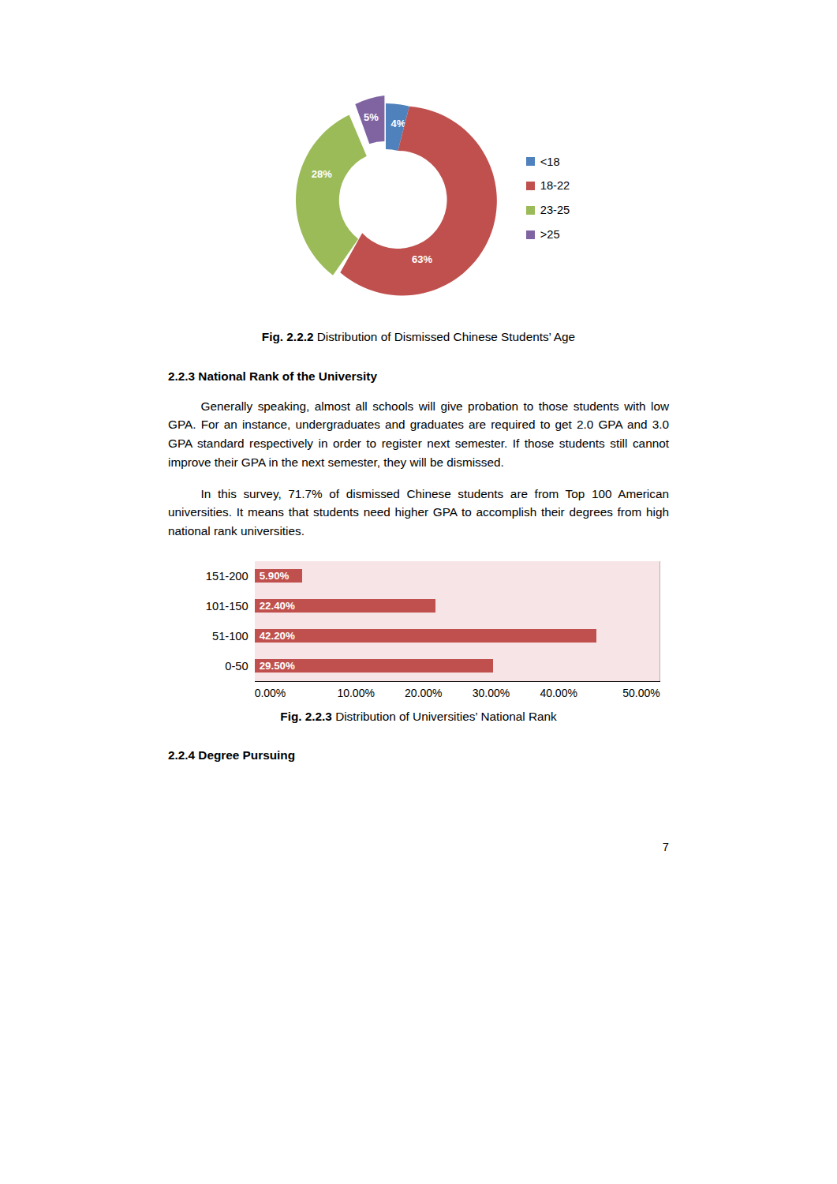Doughnut: outer r = 120, inner r = 62, centre (150,150) Segments (clockwise from 12 o'clock): <18 : 4% (14.4deg) 18-22 : 63% (226.8deg) 23-25 : 28% (100.8deg) >25 : 5% (18deg) Exploded slightly outward for the 23-25 and >25 slices (as in original). 4% : 0deg -> 14.4deg 4% 63% 28% : 241.2deg -> 342deg (exploded 10px outward along bisector 291.6deg) 28% 5% : 342deg -> 360deg (exploded 10px outward along bisector 351deg) 5%
<18
18-22
23-25
>25
Fig. 2.2.2 Distribution of Dismissed Chinese Students’ Age
2.2.3 National Rank of the University
Generally speaking, almost all schools will give probation to those students with low GPA. For an instance, undergraduates and graduates are required to get 2.0 GPA and 3.0 GPA standard respectively in order to register next semester. If those students still cannot improve their GPA in the next semester, they will be dismissed.
In this survey, 71.7% of dismissed Chinese students are from Top 100 American universities. It means that students need higher GPA to accomplish their degrees from high national rank universities.
151-200
101-150
51-100
0-50
5.90%
22.40%
42.20%
29.50%
0.00%
10.00%
20.00%
30.00%
40.00%
50.00%
Fig. 2.2.3 Distribution of Universities’ National Rank
2.2.4 Degree Pursuing
7